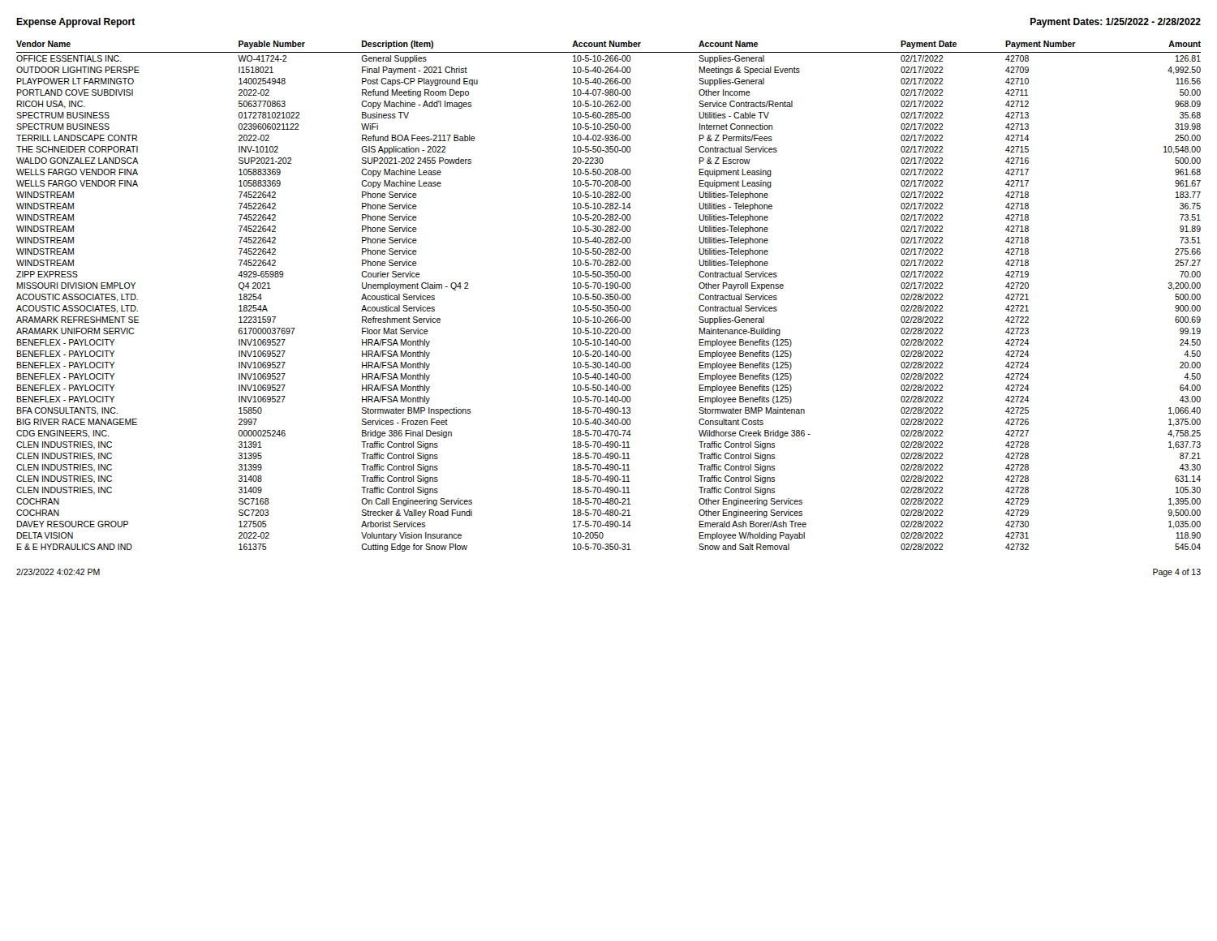Expense Approval Report Payment Dates: 1/25/2022 - 2/28/2022
| Vendor Name | Payable Number | Description (Item) | Account Number | Account Name | Payment Date | Payment Number | Amount |
| --- | --- | --- | --- | --- | --- | --- | --- |
| OFFICE ESSENTIALS INC. | WO-41724-2 | General Supplies | 10-5-10-266-00 | Supplies-General | 02/17/2022 | 42708 | 126.81 |
| OUTDOOR LIGHTING PERSPE | I1518021 | Final Payment - 2021 Christ | 10-5-40-264-00 | Meetings & Special Events | 02/17/2022 | 42709 | 4,992.50 |
| PLAYPOWER LT FARMINGTO | 1400254948 | Post Caps-CP Playground Equ | 10-5-40-266-00 | Supplies-General | 02/17/2022 | 42710 | 116.56 |
| PORTLAND COVE SUBDIVISI | 2022-02 | Refund Meeting Room Depo | 10-4-07-980-00 | Other Income | 02/17/2022 | 42711 | 50.00 |
| RICOH USA, INC. | 5063770863 | Copy Machine - Add'l Images | 10-5-10-262-00 | Service Contracts/Rental | 02/17/2022 | 42712 | 968.09 |
| SPECTRUM BUSINESS | 0172781021022 | Business TV | 10-5-60-285-00 | Utilities - Cable TV | 02/17/2022 | 42713 | 35.68 |
| SPECTRUM BUSINESS | 0239606021122 | WiFi | 10-5-10-250-00 | Internet Connection | 02/17/2022 | 42713 | 319.98 |
| TERRILL LANDSCAPE CONTR | 2022-02 | Refund BOA Fees-2117 Bable | 10-4-02-936-00 | P & Z Permits/Fees | 02/17/2022 | 42714 | 250.00 |
| THE SCHNEIDER CORPORATI | INV-10102 | GIS Application - 2022 | 10-5-50-350-00 | Contractual Services | 02/17/2022 | 42715 | 10,548.00 |
| WALDO GONZALEZ LANDSCA | SUP2021-202 | SUP2021-202 2455 Powders | 20-2230 | P & Z Escrow | 02/17/2022 | 42716 | 500.00 |
| WELLS FARGO VENDOR FINA | 105883369 | Copy Machine Lease | 10-5-50-208-00 | Equipment Leasing | 02/17/2022 | 42717 | 961.68 |
| WELLS FARGO VENDOR FINA | 105883369 | Copy Machine Lease | 10-5-70-208-00 | Equipment Leasing | 02/17/2022 | 42717 | 961.67 |
| WINDSTREAM | 74522642 | Phone Service | 10-5-10-282-00 | Utilities-Telephone | 02/17/2022 | 42718 | 183.77 |
| WINDSTREAM | 74522642 | Phone Service | 10-5-10-282-14 | Utilities - Telephone | 02/17/2022 | 42718 | 36.75 |
| WINDSTREAM | 74522642 | Phone Service | 10-5-20-282-00 | Utilities-Telephone | 02/17/2022 | 42718 | 73.51 |
| WINDSTREAM | 74522642 | Phone Service | 10-5-30-282-00 | Utilities-Telephone | 02/17/2022 | 42718 | 91.89 |
| WINDSTREAM | 74522642 | Phone Service | 10-5-40-282-00 | Utilities-Telephone | 02/17/2022 | 42718 | 73.51 |
| WINDSTREAM | 74522642 | Phone Service | 10-5-50-282-00 | Utilities-Telephone | 02/17/2022 | 42718 | 275.66 |
| WINDSTREAM | 74522642 | Phone Service | 10-5-70-282-00 | Utilities-Telephone | 02/17/2022 | 42718 | 257.27 |
| ZIPP EXPRESS | 4929-65989 | Courier Service | 10-5-50-350-00 | Contractual Services | 02/17/2022 | 42719 | 70.00 |
| MISSOURI DIVISION EMPLOY | Q4 2021 | Unemployment Claim - Q4 2 | 10-5-70-190-00 | Other Payroll Expense | 02/17/2022 | 42720 | 3,200.00 |
| ACOUSTIC ASSOCIATES, LTD. | 18254 | Acoustical Services | 10-5-50-350-00 | Contractual Services | 02/28/2022 | 42721 | 500.00 |
| ACOUSTIC ASSOCIATES, LTD. | 18254A | Acoustical Services | 10-5-50-350-00 | Contractual Services | 02/28/2022 | 42721 | 900.00 |
| ARAMARK REFRESHMENT SE | 12231597 | Refreshment Service | 10-5-10-266-00 | Supplies-General | 02/28/2022 | 42722 | 600.69 |
| ARAMARK UNIFORM SERVIC | 617000037697 | Floor Mat Service | 10-5-10-220-00 | Maintenance-Building | 02/28/2022 | 42723 | 99.19 |
| BENEFLEX - PAYLOCITY | INV1069527 | HRA/FSA Monthly | 10-5-10-140-00 | Employee Benefits (125) | 02/28/2022 | 42724 | 24.50 |
| BENEFLEX - PAYLOCITY | INV1069527 | HRA/FSA Monthly | 10-5-20-140-00 | Employee Benefits (125) | 02/28/2022 | 42724 | 4.50 |
| BENEFLEX - PAYLOCITY | INV1069527 | HRA/FSA Monthly | 10-5-30-140-00 | Employee Benefits (125) | 02/28/2022 | 42724 | 20.00 |
| BENEFLEX - PAYLOCITY | INV1069527 | HRA/FSA Monthly | 10-5-40-140-00 | Employee Benefits (125) | 02/28/2022 | 42724 | 4.50 |
| BENEFLEX - PAYLOCITY | INV1069527 | HRA/FSA Monthly | 10-5-50-140-00 | Employee Benefits (125) | 02/28/2022 | 42724 | 64.00 |
| BENEFLEX - PAYLOCITY | INV1069527 | HRA/FSA Monthly | 10-5-70-140-00 | Employee Benefits (125) | 02/28/2022 | 42724 | 43.00 |
| BFA CONSULTANTS, INC. | 15850 | Stormwater BMP Inspections | 18-5-70-490-13 | Stormwater BMP Maintenan | 02/28/2022 | 42725 | 1,066.40 |
| BIG RIVER RACE MANAGEME | 2997 | Services - Frozen Feet | 10-5-40-340-00 | Consultant Costs | 02/28/2022 | 42726 | 1,375.00 |
| CDG ENGINEERS, INC. | 0000025246 | Bridge 386 Final Design | 18-5-70-470-74 | Wildhorse Creek Bridge 386 - | 02/28/2022 | 42727 | 4,758.25 |
| CLEN INDUSTRIES, INC | 31391 | Traffic Control Signs | 18-5-70-490-11 | Traffic Control Signs | 02/28/2022 | 42728 | 1,637.73 |
| CLEN INDUSTRIES, INC | 31395 | Traffic Control Signs | 18-5-70-490-11 | Traffic Control Signs | 02/28/2022 | 42728 | 87.21 |
| CLEN INDUSTRIES, INC | 31399 | Traffic Control Signs | 18-5-70-490-11 | Traffic Control Signs | 02/28/2022 | 42728 | 43.30 |
| CLEN INDUSTRIES, INC | 31408 | Traffic Control Signs | 18-5-70-490-11 | Traffic Control Signs | 02/28/2022 | 42728 | 631.14 |
| CLEN INDUSTRIES, INC | 31409 | Traffic Control Signs | 18-5-70-490-11 | Traffic Control Signs | 02/28/2022 | 42728 | 105.30 |
| COCHRAN | SC7168 | On Call Engineering Services | 18-5-70-480-21 | Other Engineering Services | 02/28/2022 | 42729 | 1,395.00 |
| COCHRAN | SC7203 | Strecker & Valley Road Fundi | 18-5-70-480-21 | Other Engineering Services | 02/28/2022 | 42729 | 9,500.00 |
| DAVEY RESOURCE GROUP | 127505 | Arborist Services | 17-5-70-490-14 | Emerald Ash Borer/Ash Tree | 02/28/2022 | 42730 | 1,035.00 |
| DELTA VISION | 2022-02 | Voluntary Vision Insurance | 10-2050 | Employee W/holding Payabl | 02/28/2022 | 42731 | 118.90 |
| E & E HYDRAULICS AND IND | 161375 | Cutting Edge for Snow Plow | 10-5-70-350-31 | Snow and Salt Removal | 02/28/2022 | 42732 | 545.04 |
2/23/2022 4:02:42 PM Page 4 of 13